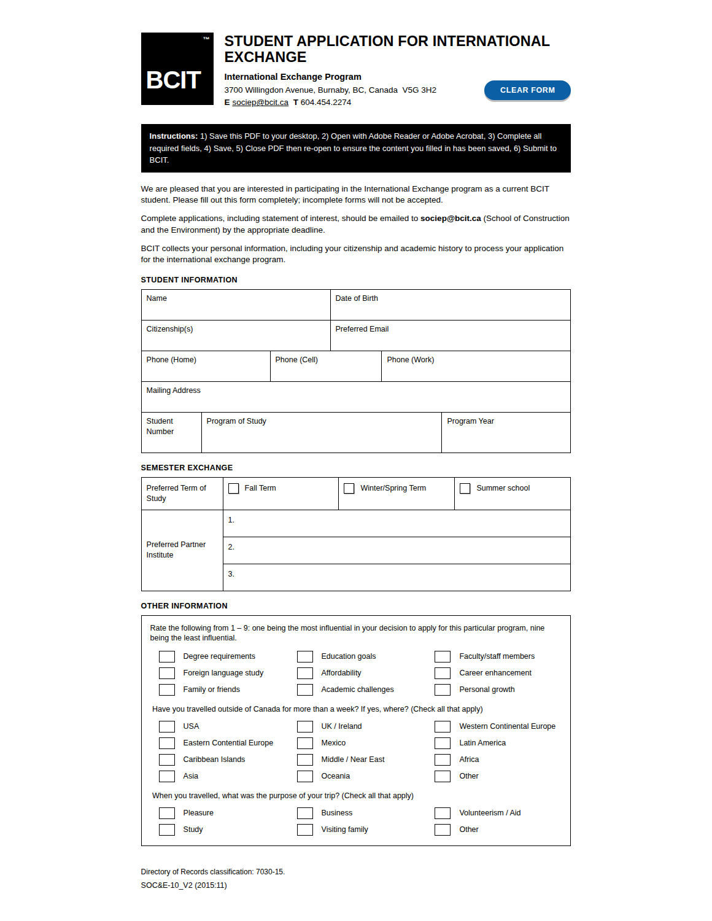™ BCIT
STUDENT APPLICATION FOR INTERNATIONAL EXCHANGE
International Exchange Program
3700 Willingdon Avenue, Burnaby, BC, Canada V5G 3H2
E sociep@bcit.ca T 604.454.2274
CLEAR FORM
Instructions: 1) Save this PDF to your desktop, 2) Open with Adobe Reader or Adobe Acrobat, 3) Complete all required fields, 4) Save, 5) Close PDF then re-open to ensure the content you filled in has been saved, 6) Submit to BCIT.
We are pleased that you are interested in participating in the International Exchange program as a current BCIT student. Please fill out this form completely; incomplete forms will not be accepted.
Complete applications, including statement of interest, should be emailed to sociep@bcit.ca (School of Construction and the Environment) by the appropriate deadline.
BCIT collects your personal information, including your citizenship and academic history to process your application for the international exchange program.
Student Information
| Name | Date of Birth |
| Citizenship(s) | Preferred Email |
| Phone (Home) | Phone (Cell) | Phone (Work) |
| Mailing Address |
| Student Number | Program of Study | Program Year |
Semester Exchange
| Preferred Term of Study | Fall Term | Winter/Spring Term | Summer school |
| Preferred Partner Institute | 1. |
| 2. |
| 3. |
Other Information
Rate the following from 1 – 9: one being the most influential in your decision to apply for this particular program, nine being the least influential.
Degree requirements
Education goals
Faculty/staff members
Foreign language study
Affordability
Career enhancement
Family or friends
Academic challenges
Personal growth
Have you travelled outside of Canada for more than a week? If yes, where? (Check all that apply)
USA
UK / Ireland
Western Continental Europe
Eastern Contential Europe
Mexico
Latin America
Caribbean Islands
Middle / Near East
Africa
Asia
Oceania
Other
When you travelled, what was the purpose of your trip? (Check all that apply)
Pleasure
Business
Volunteerism / Aid
Study
Visiting family
Other
Directory of Records classification: 7030-15.
SOC&E-10_V2 (2015:11)